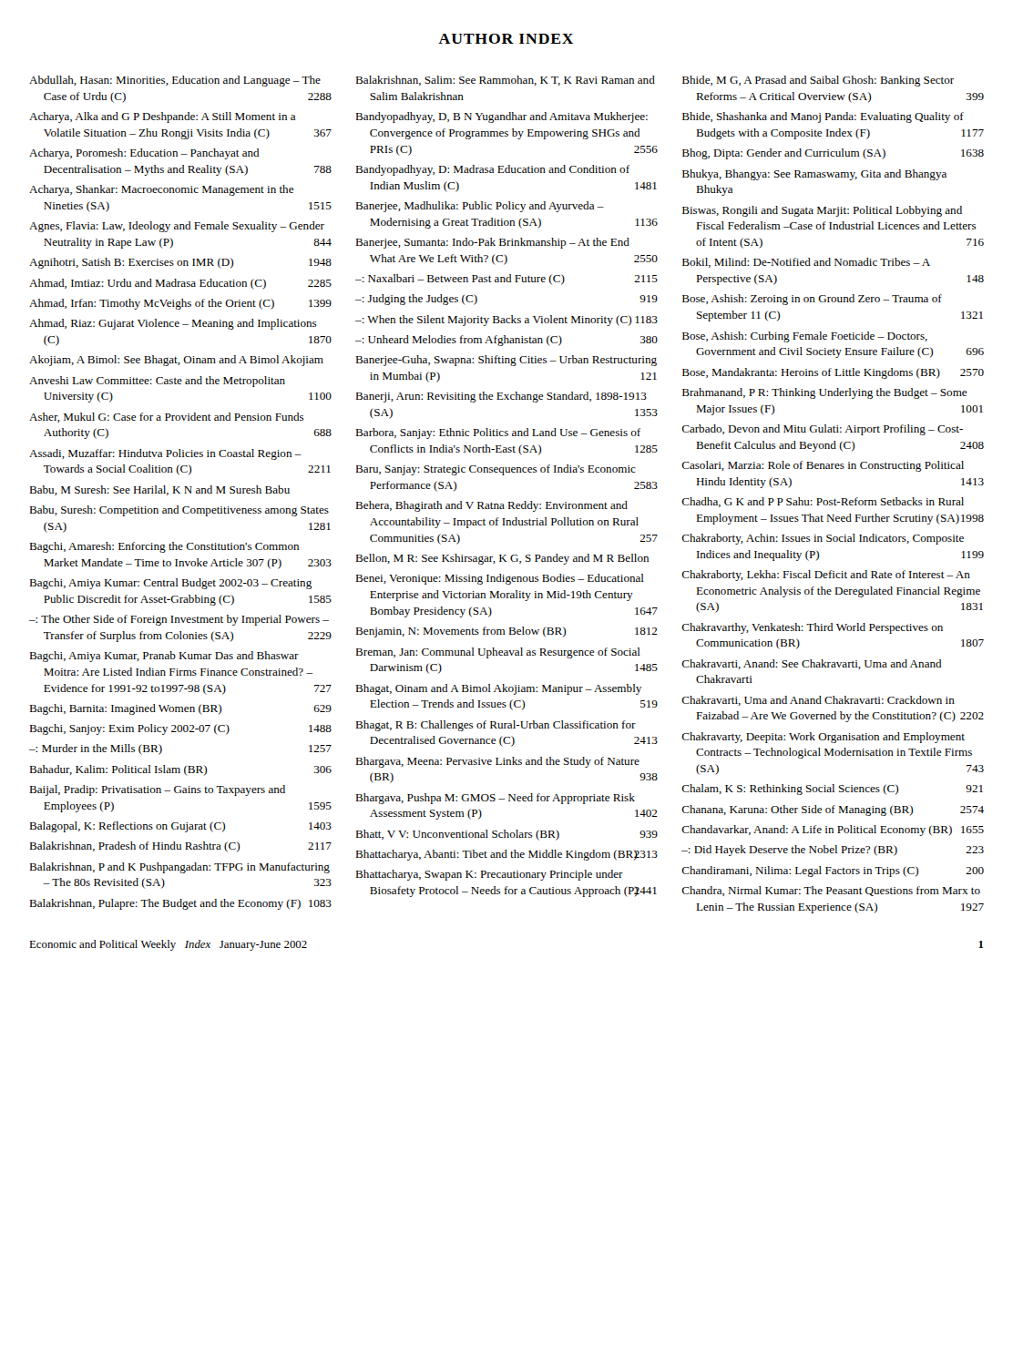AUTHOR INDEX
Abdullah, Hasan: Minorities, Education and Language – The Case of Urdu (C) 2288
Acharya, Alka and G P Deshpande: A Still Moment in a Volatile Situation – Zhu Rongji Visits India (C) 367
Acharya, Poromesh: Education – Panchayat and Decentralisation – Myths and Reality (SA) 788
Acharya, Shankar: Macroeconomic Management in the Nineties (SA) 1515
Agnes, Flavia: Law, Ideology and Female Sexuality – Gender Neutrality in Rape Law (P) 844
Agnihotri, Satish B: Exercises on IMR (D) 1948
Ahmad, Imtiaz: Urdu and Madrasa Education (C) 2285
Ahmad, Irfan: Timothy McVeighs of the Orient (C) 1399
Ahmad, Riaz: Gujarat Violence – Meaning and Implications (C) 1870
Akojiam, A Bimol: See Bhagat, Oinam and A Bimol Akojiam
Anveshi Law Committee: Caste and the Metropolitan University (C) 1100
Asher, Mukul G: Case for a Provident and Pension Funds Authority (C) 688
Assadi, Muzaffar: Hindutva Policies in Coastal Region – Towards a Social Coalition (C) 2211
Babu, M Suresh: See Harilal, K N and M Suresh Babu
Babu, Suresh: Competition and Competitiveness among States (SA) 1281
Bagchi, Amaresh: Enforcing the Constitution's Common Market Mandate – Time to Invoke Article 307 (P) 2303
Bagchi, Amiya Kumar: Central Budget 2002-03 – Creating Public Discredit for Asset-Grabbing (C) 1585
–: The Other Side of Foreign Investment by Imperial Powers – Transfer of Surplus from Colonies (SA) 2229
Bagchi, Amiya Kumar, Pranab Kumar Das and Bhaswar Moitra: Are Listed Indian Firms Finance Constrained? – Evidence for 1991-92 to1997-98 (SA) 727
Bagchi, Barnita: Imagined Women (BR) 629
Bagchi, Sanjoy: Exim Policy 2002-07 (C) 1488
–: Murder in the Mills (BR) 1257
Bahadur, Kalim: Political Islam (BR) 306
Baijal, Pradip: Privatisation – Gains to Taxpayers and Employees (P) 1595
Balagopal, K: Reflections on Gujarat (C) 1403
Balakrishnan, Pradesh of Hindu Rashtra (C) 2117
Balakrishnan, P and K Pushpangadan: TFPG in Manufacturing – The 80s Revisited (SA) 323
Balakrishnan, Pulapre: The Budget and the Economy (F) 1083
Balakrishnan, Salim: See Rammohan, K T, K Ravi Raman and Salim Balakrishnan
Bandyopadhyay, D, B N Yugandhar and Amitava Mukherjee: Convergence of Programmes by Empowering SHGs and PRIs (C) 2556
Bandyopadhyay, D: Madrasa Education and Condition of Indian Muslim (C) 1481
Banerjee, Madhulika: Public Policy and Ayurveda – Modernising a Great Tradition (SA) 1136
Banerjee, Sumanta: Indo-Pak Brinkmanship – At the End What Are We Left With? (C) 2550
–: Naxalbari – Between Past and Future (C) 2115
–: Judging the Judges (C) 919
–: When the Silent Majority Backs a Violent Minority (C) 1183
–: Unheard Melodies from Afghanistan (C) 380
Banerjee-Guha, Swapna: Shifting Cities – Urban Restructuring in Mumbai (P) 121
Banerji, Arun: Revisiting the Exchange Standard, 1898-1913 (SA) 1353
Barbora, Sanjay: Ethnic Politics and Land Use – Genesis of Conflicts in India's North-East (SA) 1285
Baru, Sanjay: Strategic Consequences of India's Economic Performance (SA) 2583
Behera, Bhagirath and V Ratna Reddy: Environment and Accountability – Impact of Industrial Pollution on Rural Communities (SA) 257
Bellon, M R: See Kshirsagar, K G, S Pandey and M R Bellon
Benei, Veronique: Missing Indigenous Bodies – Educational Enterprise and Victorian Morality in Mid-19th Century Bombay Presidency (SA) 1647
Benjamin, N: Movements from Below (BR) 1812
Breman, Jan: Communal Upheaval as Resurgence of Social Darwinism (C) 1485
Bhagat, Oinam and A Bimol Akojiam: Manipur – Assembly Election – Trends and Issues (C) 519
Bhagat, R B: Challenges of Rural-Urban Classification for Decentralised Governance (C) 2413
Bhargava, Meena: Pervasive Links and the Study of Nature (BR) 938
Bhargava, Pushpa M: GMOS – Need for Appropriate Risk Assessment System (P) 1402
Bhatt, V V: Unconventional Scholars (BR) 939
Bhattacharya, Abanti: Tibet and the Middle Kingdom (BR) 2313
Bhattacharya, Swapan K: Precautionary Principle under Biosafety Protocol – Needs for a Cautious Approach (P) 2441
Bhide, M G, A Prasad and Saibal Ghosh: Banking Sector Reforms – A Critical Overview (SA) 399
Bhide, Shashanka and Manoj Panda: Evaluating Quality of Budgets with a Composite Index (F) 1177
Bhog, Dipta: Gender and Curriculum (SA) 1638
Bhukya, Bhangya: See Ramaswamy, Gita and Bhangya Bhukya
Biswas, Rongili and Sugata Marjit: Political Lobbying and Fiscal Federalism –Case of Industrial Licences and Letters of Intent (SA) 716
Bokil, Milind: De-Notified and Nomadic Tribes – A Perspective (SA) 148
Bose, Ashish: Zeroing in on Ground Zero – Trauma of September 11 (C) 1321
Bose, Ashish: Curbing Female Foeticide – Doctors, Government and Civil Society Ensure Failure (C) 696
Bose, Mandakranta: Heroins of Little Kingdoms (BR) 2570
Brahmanand, P R: Thinking Underlying the Budget – Some Major Issues (F) 1001
Carbado, Devon and Mitu Gulati: Airport Profiling – Cost-Benefit Calculus and Beyond (C) 2408
Casolari, Marzia: Role of Benares in Constructing Political Hindu Identity (SA) 1413
Chadha, G K and P P Sahu: Post-Reform Setbacks in Rural Employment – Issues That Need Further Scrutiny (SA) 1998
Chakraborty, Achin: Issues in Social Indicators, Composite Indices and Inequality (P) 1199
Chakraborty, Lekha: Fiscal Deficit and Rate of Interest – An Econometric Analysis of the Deregulated Financial Regime (SA) 1831
Chakravarthy, Venkatesh: Third World Perspectives on Communication (BR) 1807
Chakravarti, Anand: See Chakravarti, Uma and Anand Chakravarti
Chakravarti, Uma and Anand Chakravarti: Crackdown in Faizabad – Are We Governed by the Constitution? (C) 2202
Chakravarty, Deepita: Work Organisation and Employment Contracts – Technological Modernisation in Textile Firms (SA) 743
Chalam, K S: Rethinking Social Sciences (C) 921
Chanana, Karuna: Other Side of Managing (BR) 2574
Chandavarkar, Anand: A Life in Political Economy (BR) 1655
–: Did Hayek Deserve the Nobel Prize? (BR) 223
Chandiramani, Nilima: Legal Factors in Trips (C) 200
Chandra, Nirmal Kumar: The Peasant Questions from Marx to Lenin – The Russian Experience (SA) 1927
Economic and Political Weekly Index January-June 2002 1